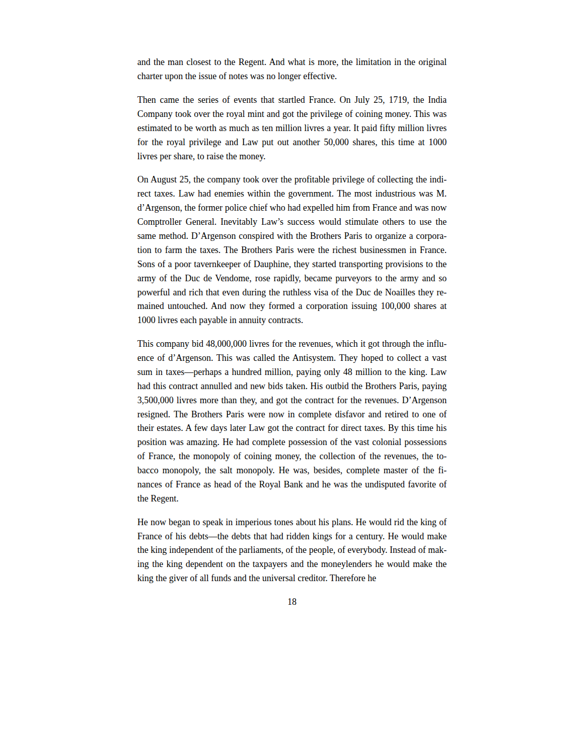and the man closest to the Regent. And what is more, the limitation in the original charter upon the issue of notes was no longer effective.
Then came the series of events that startled France. On July 25, 1719, the India Company took over the royal mint and got the privilege of coining money. This was estimated to be worth as much as ten million livres a year. It paid fifty million livres for the royal privilege and Law put out another 50,000 shares, this time at 1000 livres per share, to raise the money.
On August 25, the company took over the profitable privilege of collecting the indirect taxes. Law had enemies within the government. The most industrious was M. d’Argenson, the former police chief who had expelled him from France and was now Comptroller General. Inevitably Law’s success would stimulate others to use the same method. D’Argenson conspired with the Brothers Paris to organize a corporation to farm the taxes. The Brothers Paris were the richest businessmen in France. Sons of a poor tavernkeeper of Dauphine, they started transporting provisions to the army of the Duc de Vendome, rose rapidly, became purveyors to the army and so powerful and rich that even during the ruthless visa of the Duc de Noailles they remained untouched. And now they formed a corporation issuing 100,000 shares at 1000 livres each payable in annuity contracts.
This company bid 48,000,000 livres for the revenues, which it got through the influence of d’Argenson. This was called the Antisystem. They hoped to collect a vast sum in taxes—perhaps a hundred million, paying only 48 million to the king. Law had this contract annulled and new bids taken. His outbid the Brothers Paris, paying 3,500,000 livres more than they, and got the contract for the revenues. D’Argenson resigned. The Brothers Paris were now in complete disfavor and retired to one of their estates. A few days later Law got the contract for direct taxes. By this time his position was amazing. He had complete possession of the vast colonial possessions of France, the monopoly of coining money, the collection of the revenues, the tobacco monopoly, the salt monopoly. He was, besides, complete master of the finances of France as head of the Royal Bank and he was the undisputed favorite of the Regent.
He now began to speak in imperious tones about his plans. He would rid the king of France of his debts—the debts that had ridden kings for a century. He would make the king independent of the parliaments, of the people, of everybody. Instead of making the king dependent on the taxpayers and the moneylenders he would make the king the giver of all funds and the universal creditor. Therefore he
18